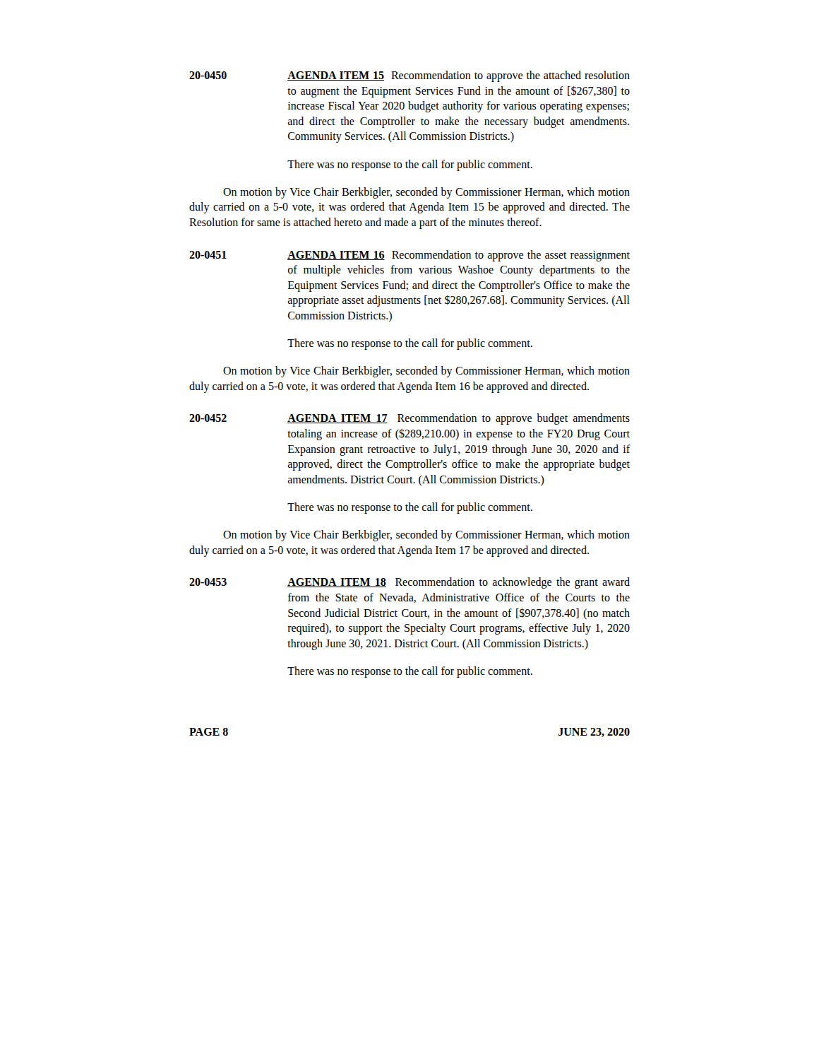20-0450
AGENDA ITEM 15 Recommendation to approve the attached resolution to augment the Equipment Services Fund in the amount of [$267,380] to increase Fiscal Year 2020 budget authority for various operating expenses; and direct the Comptroller to make the necessary budget amendments. Community Services. (All Commission Districts.)
There was no response to the call for public comment.
On motion by Vice Chair Berkbigler, seconded by Commissioner Herman, which motion duly carried on a 5-0 vote, it was ordered that Agenda Item 15 be approved and directed. The Resolution for same is attached hereto and made a part of the minutes thereof.
20-0451
AGENDA ITEM 16 Recommendation to approve the asset reassignment of multiple vehicles from various Washoe County departments to the Equipment Services Fund; and direct the Comptroller's Office to make the appropriate asset adjustments [net $280,267.68]. Community Services. (All Commission Districts.)
There was no response to the call for public comment.
On motion by Vice Chair Berkbigler, seconded by Commissioner Herman, which motion duly carried on a 5-0 vote, it was ordered that Agenda Item 16 be approved and directed.
20-0452
AGENDA ITEM 17 Recommendation to approve budget amendments totaling an increase of ($289,210.00) in expense to the FY20 Drug Court Expansion grant retroactive to July1, 2019 through June 30, 2020 and if approved, direct the Comptroller's office to make the appropriate budget amendments. District Court. (All Commission Districts.)
There was no response to the call for public comment.
On motion by Vice Chair Berkbigler, seconded by Commissioner Herman, which motion duly carried on a 5-0 vote, it was ordered that Agenda Item 17 be approved and directed.
20-0453
AGENDA ITEM 18 Recommendation to acknowledge the grant award from the State of Nevada, Administrative Office of the Courts to the Second Judicial District Court, in the amount of [$907,378.40] (no match required), to support the Specialty Court programs, effective July 1, 2020 through June 30, 2021. District Court. (All Commission Districts.)
There was no response to the call for public comment.
PAGE 8 JUNE 23, 2020